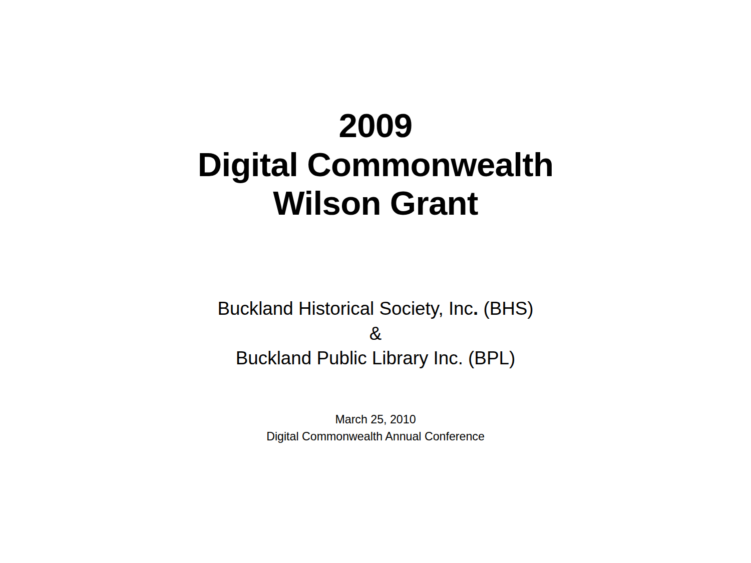2009
Digital Commonwealth
Wilson Grant
Buckland Historical Society, Inc. (BHS) & Buckland Public Library Inc. (BPL)
March 25, 2010
Digital Commonwealth Annual Conference